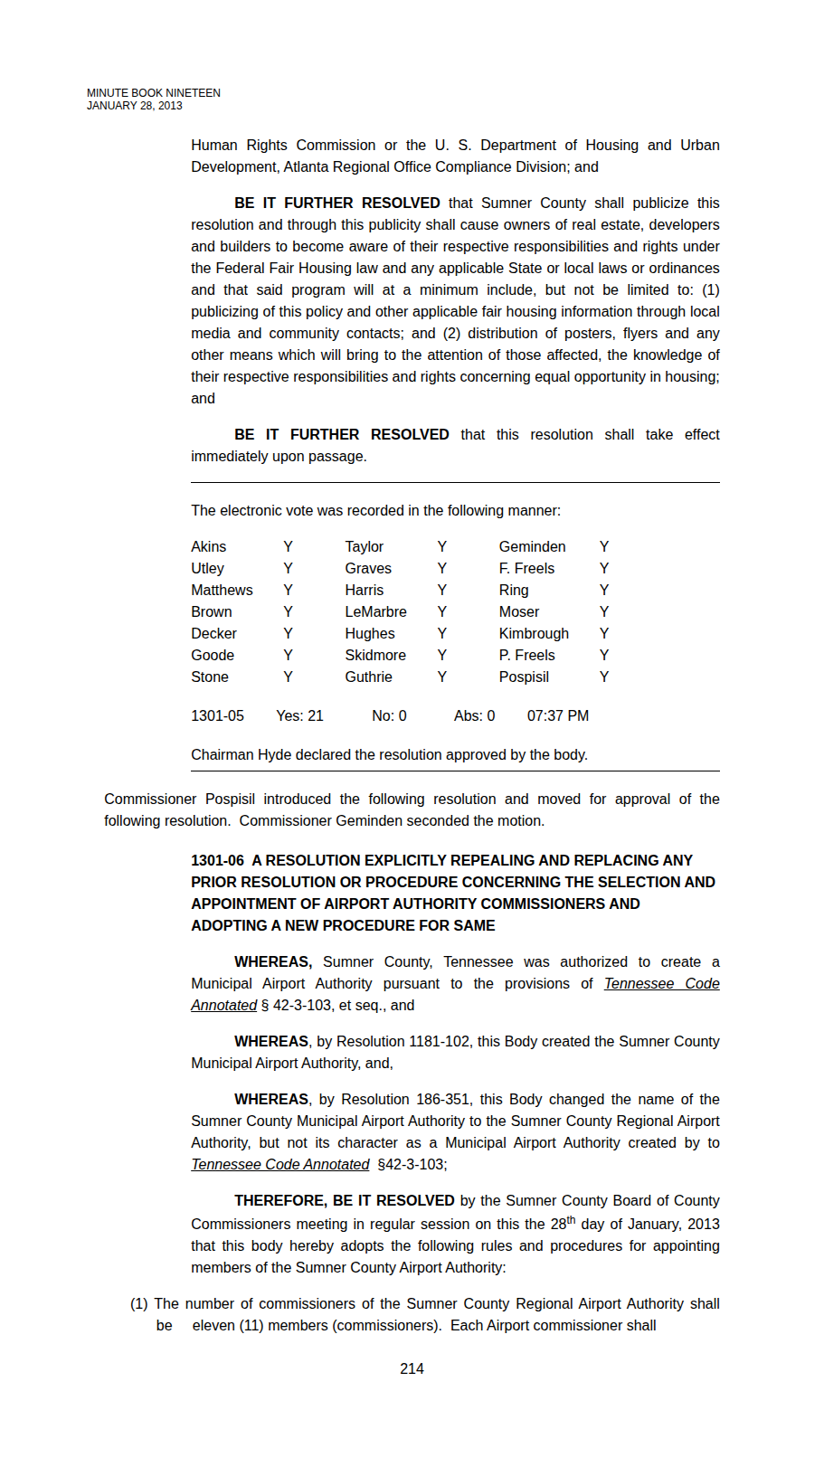MINUTE BOOK NINETEEN
JANUARY 28, 2013
Human Rights Commission or the U. S. Department of Housing and Urban Development, Atlanta Regional Office Compliance Division; and
BE IT FURTHER RESOLVED that Sumner County shall publicize this resolution and through this publicity shall cause owners of real estate, developers and builders to become aware of their respective responsibilities and rights under the Federal Fair Housing law and any applicable State or local laws or ordinances and that said program will at a minimum include, but not be limited to: (1) publicizing of this policy and other applicable fair housing information through local media and community contacts; and (2) distribution of posters, flyers and any other means which will bring to the attention of those affected, the knowledge of their respective responsibilities and rights concerning equal opportunity in housing; and
BE IT FURTHER RESOLVED that this resolution shall take effect immediately upon passage.
The electronic vote was recorded in the following manner:
| Akins | Y | Taylor | Y | Geminden | Y |
| Utley | Y | Graves | Y | F. Freels | Y |
| Matthews | Y | Harris | Y | Ring | Y |
| Brown | Y | LeMarbre | Y | Moser | Y |
| Decker | Y | Hughes | Y | Kimbrough | Y |
| Goode | Y | Skidmore | Y | P. Freels | Y |
| Stone | Y | Guthrie | Y | Pospisil | Y |
1301-05 Yes: 21 No: 0 Abs: 0 07:37 PM
Chairman Hyde declared the resolution approved by the body.
Commissioner Pospisil introduced the following resolution and moved for approval of the following resolution. Commissioner Geminden seconded the motion.
1301-06 A RESOLUTION EXPLICITLY REPEALING AND REPLACING ANY PRIOR RESOLUTION OR PROCEDURE CONCERNING THE SELECTION AND APPOINTMENT OF AIRPORT AUTHORITY COMMISSIONERS AND ADOPTING A NEW PROCEDURE FOR SAME
WHEREAS, Sumner County, Tennessee was authorized to create a Municipal Airport Authority pursuant to the provisions of Tennessee Code Annotated § 42-3-103, et seq., and
WHEREAS, by Resolution 1181-102, this Body created the Sumner County Municipal Airport Authority, and,
WHEREAS, by Resolution 186-351, this Body changed the name of the Sumner County Municipal Airport Authority to the Sumner County Regional Airport Authority, but not its character as a Municipal Airport Authority created by to Tennessee Code Annotated §42-3-103;
THEREFORE, BE IT RESOLVED by the Sumner County Board of County Commissioners meeting in regular session on this the 28th day of January, 2013 that this body hereby adopts the following rules and procedures for appointing members of the Sumner County Airport Authority:
(1) The number of commissioners of the Sumner County Regional Airport Authority shall be eleven (11) members (commissioners). Each Airport commissioner shall
214